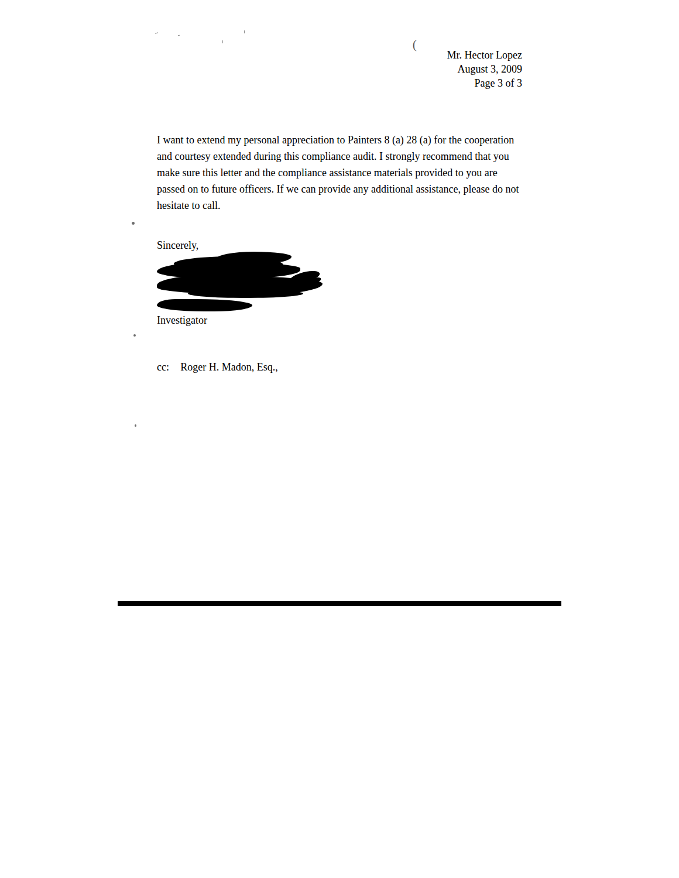(
Mr. Hector Lopez
August 3, 2009
Page 3 of 3
I want to extend my personal appreciation to Painters 8 (a) 28 (a) for the cooperation and courtesy extended during this compliance audit. I strongly recommend that you make sure this letter and the compliance assistance materials provided to you are passed on to future officers. If we can provide any additional assistance, please do not hesitate to call.
Sincerely,
Investigator
cc: Roger H. Madon, Esq.,